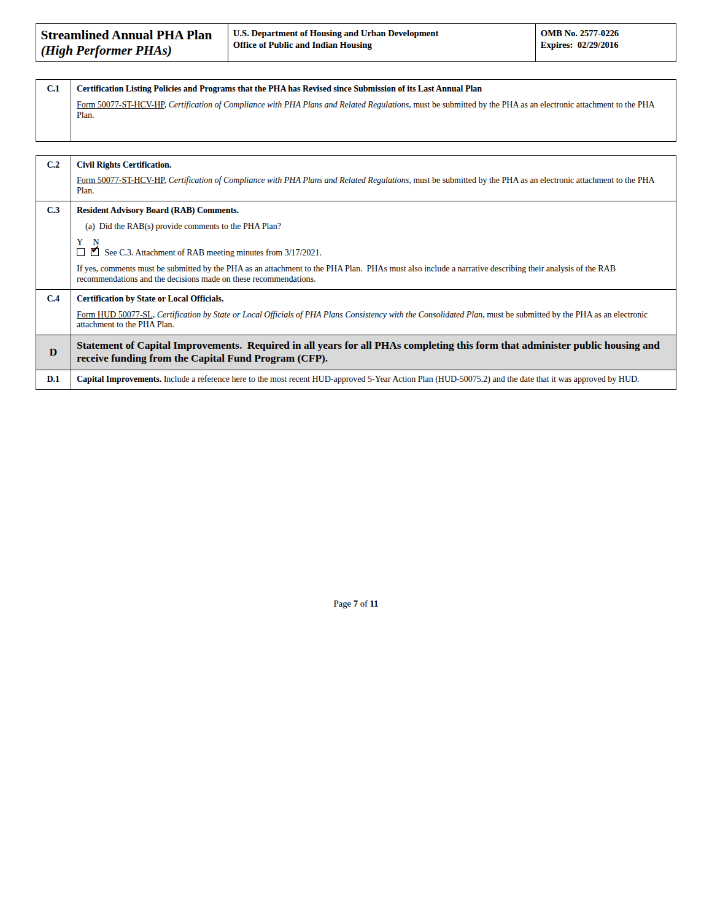| Streamlined Annual PHA Plan (High Performer PHAs) | U.S. Department of Housing and Urban Development Office of Public and Indian Housing | OMB No. 2577-0226 Expires: 02/29/2016 |
| C.1 | Certification Listing Policies and Programs that the PHA has Revised since Submission of its Last Annual Plan Form 50077-ST-HCV-HP , Certification of Compliance with PHA Plans and Related Regulations , must be submitted by the PHA as an electronic attachment to the PHA Plan. |
| C.2 | Civil Rights Certification. Form 50077-ST-HCV-HP , Certification of Compliance with PHA Plans and Related Regulations , must be submitted by the PHA as an electronic attachment to the PHA Plan. |
| C.3 | Resident Advisory Board (RAB) Comments. (a) Did the RAB(s) provide comments to the PHA Plan? Y N See C.3. Attachment of RAB meeting minutes from 3/17/2021. If yes, comments must be submitted by the PHA as an attachment to the PHA Plan. PHAs must also include a narrative describing their analysis of the RAB recommendations and the decisions made on these recommendations. |
| C.4 | Certification by State or Local Officials. Form HUD 50077-SL , Certification by State or Local Officials of PHA Plans Consistency with the Consolidated Plan , must be submitted by the PHA as an electronic attachment to the PHA Plan. |
| D | Statement of Capital Improvements . Required in all years for all PHAs completing this form that administer public housing and receive funding from the Capital Fund Program (CFP). |
| D.1 | Capital Improvements. Include a reference here to the most recent HUD-approved 5-Year Action Plan (HUD-50075.2) and the date that it was approved by HUD. |
Page 7 of 11